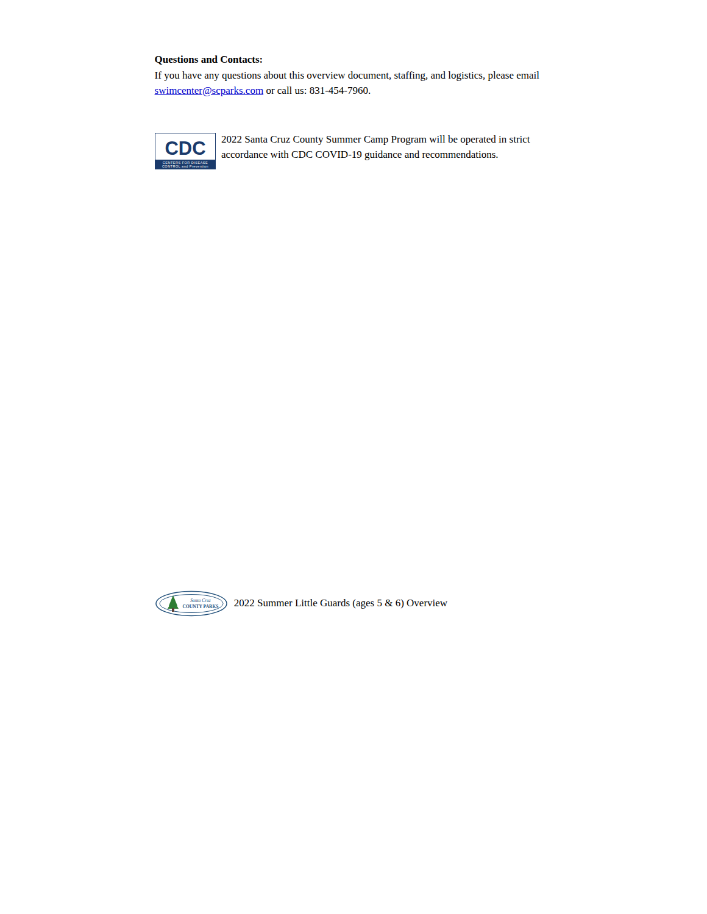Questions and Contacts:
If you have any questions about this overview document, staffing, and logistics, please email swimcenter@scparks.com or call us: 831-454-7960.
CDC CENTERS FOR DISEASE CONTROL and Prevention
2022 Santa Cruz County Summer Camp Program will be operated in strict accordance with CDC COVID-19 guidance and recommendations.
Santa Cruz COUNTY PARKS
2022 Summer Little Guards (ages 5 & 6) Overview